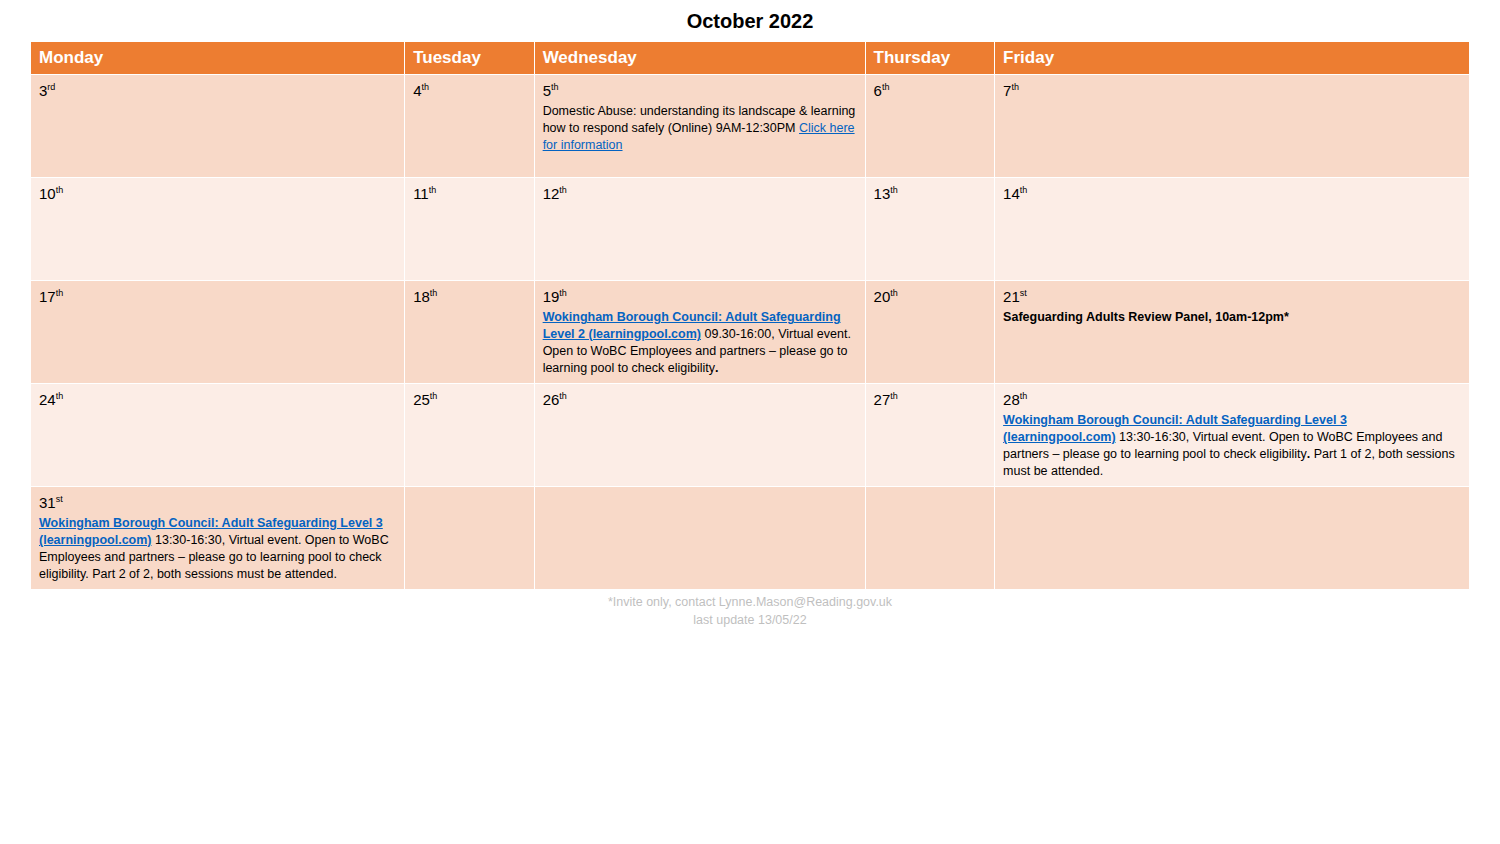October 2022
| Monday | Tuesday | Wednesday | Thursday | Friday |
| --- | --- | --- | --- | --- |
| 3 rd | 4 th | 5 th Domestic Abuse: understanding its landscape & learning how to respond safely (Online) 9AM-12:30PM Click here for information | 6 th | 7 th |
| 10 th | 11 th | 12 th | 13 th | 14 th |
| 17 th | 18 th | 19 th Wokingham Borough Council: Adult Safeguarding Level 2 (learningpool.com) 09.30-16:00, Virtual event. Open to WoBC Employees and partners – please go to learning pool to check eligibility . | 20 th | 21 st Safeguarding Adults Review Panel, 10am-12pm* |
| 24 th | 25 th | 26 th | 27 th | 28 th Wokingham Borough Council: Adult Safeguarding Level 3 (learningpool.com) 13:30-16:30, Virtual event. Open to WoBC Employees and partners – please go to learning pool to check eligibility . Part 1 of 2, both sessions must be attended. |
| 31 st Wokingham Borough Council: Adult Safeguarding Level 3 (learningpool.com) 13:30-16:30, Virtual event. Open to WoBC Employees and partners – please go to learning pool to check eligibility. Part 2 of 2, both sessions must be attended. | | | | |
*Invite only, contact Lynne.Mason@Reading.gov.uk
last update 13/05/22